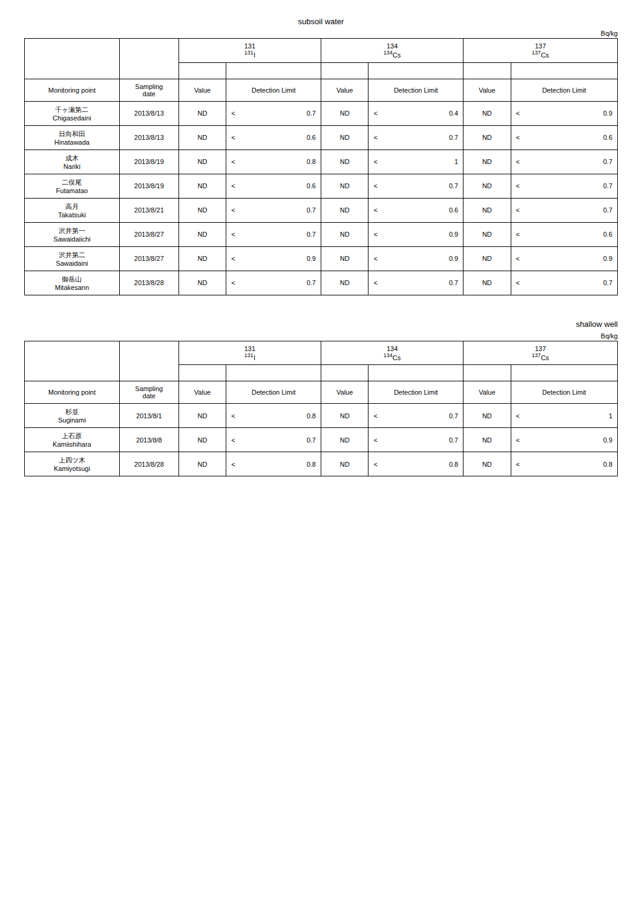subsoil water
Bq/kg
| | | 131 131 I | 134 134 Cs | 137 137 Cs |
| Monitoring point | Sampling date | Value | Detection Limit | Value | Detection Limit | Value | Detection Limit |
| 千ヶ瀬第二 Chigasedaini | 2013/8/13 | ND | < 0.7 | ND | < 0.4 | ND | < 0.9 |
| 日向和田 Hinatawada | 2013/8/13 | ND | < 0.6 | ND | < 0.7 | ND | < 0.6 |
| 成木 Nariki | 2013/8/19 | ND | < 0.8 | ND | < 1 | ND | < 0.7 |
| 二俣尾 Futamatao | 2013/8/19 | ND | < 0.6 | ND | < 0.7 | ND | < 0.7 |
| 高月 Takatsuki | 2013/8/21 | ND | < 0.7 | ND | < 0.6 | ND | < 0.7 |
| 沢井第一 Sawaidaiichi | 2013/8/27 | ND | < 0.7 | ND | < 0.9 | ND | < 0.6 |
| 沢井第二 Sawaidaini | 2013/8/27 | ND | < 0.9 | ND | < 0.9 | ND | < 0.9 |
| 御岳山 Mitakesann | 2013/8/28 | ND | < 0.7 | ND | < 0.7 | ND | < 0.7 |
shallow well
Bq/kg
| | | 131 131 I | 134 134 Cs | 137 137 Cs |
| Monitoring point | Sampling date | Value | Detection Limit | Value | Detection Limit | Value | Detection Limit |
| 杉並 Suginami | 2013/8/1 | ND | < 0.8 | ND | < 0.7 | ND | < 1 |
| 上石原 Kamiishihara | 2013/8/8 | ND | < 0.7 | ND | < 0.7 | ND | < 0.9 |
| 上四ツ木 Kamiyotsugi | 2013/8/28 | ND | < 0.8 | ND | < 0.8 | ND | < 0.8 |